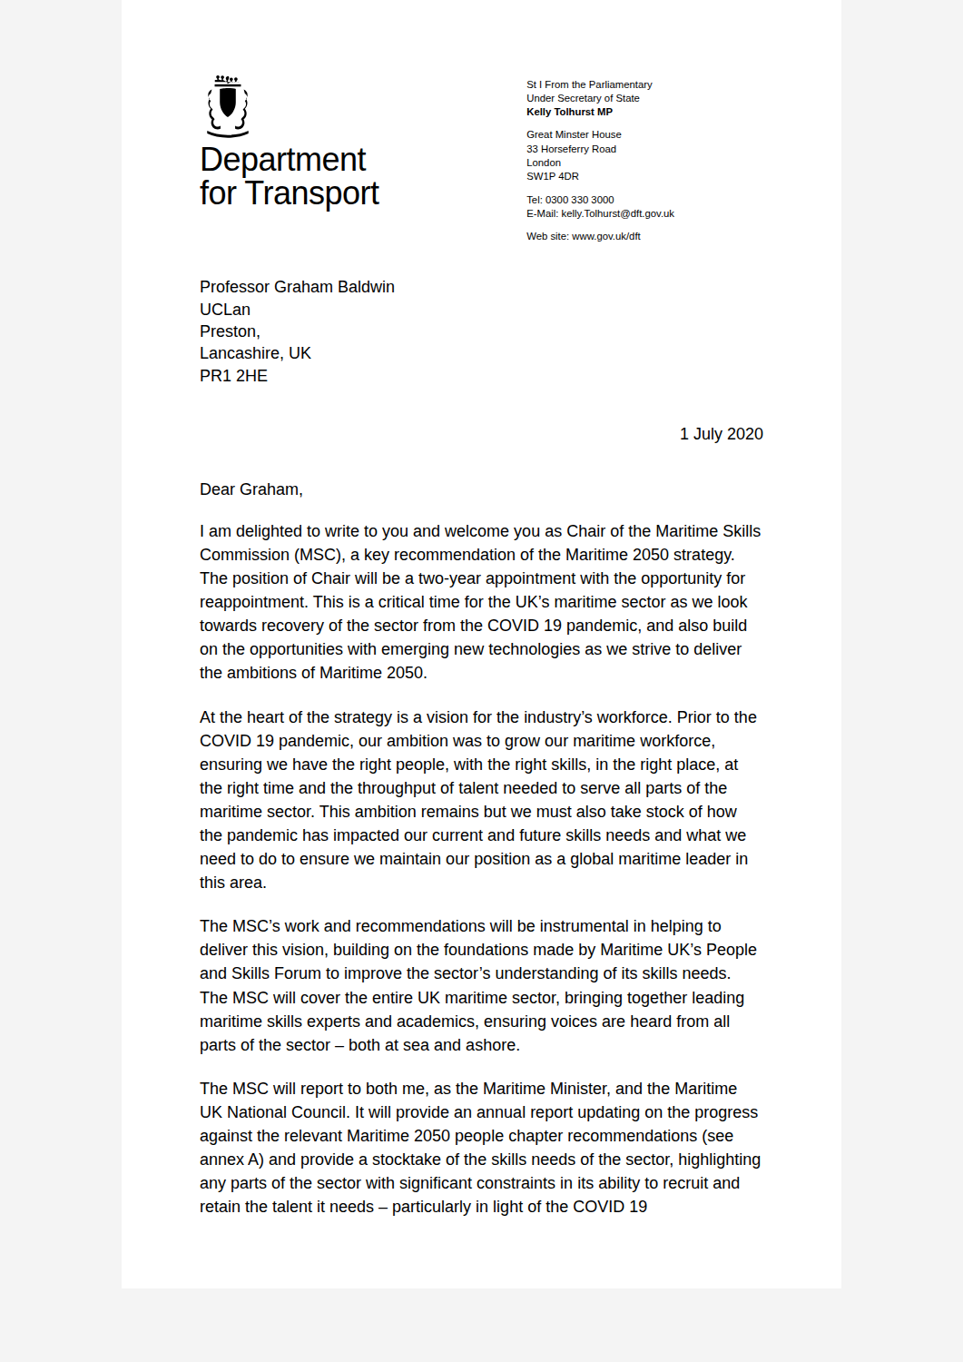Department
for Transport
St I From the Parliamentary
Under Secretary of State
Kelly Tolhurst MP
Great Minster House
33 Horseferry Road
London
SW1P 4DR
Tel: 0300 330 3000
E-Mail: kelly.Tolhurst@dft.gov.uk
Web site: www.gov.uk/dft
Professor Graham Baldwin
UCLan
Preston,
Lancashire, UK
PR1 2HE
1 July 2020
Dear Graham,
I am delighted to write to you and welcome you as Chair of the Maritime Skills Commission (MSC), a key recommendation of the Maritime 2050 strategy. The position of Chair will be a two-year appointment with the opportunity for reappointment. This is a critical time for the UK’s maritime sector as we look towards recovery of the sector from the COVID 19 pandemic, and also build on the opportunities with emerging new technologies as we strive to deliver the ambitions of Maritime 2050.
At the heart of the strategy is a vision for the industry’s workforce. Prior to the COVID 19 pandemic, our ambition was to grow our maritime workforce, ensuring we have the right people, with the right skills, in the right place, at the right time and the throughput of talent needed to serve all parts of the maritime sector. This ambition remains but we must also take stock of how the pandemic has impacted our current and future skills needs and what we need to do to ensure we maintain our position as a global maritime leader in this area.
The MSC’s work and recommendations will be instrumental in helping to deliver this vision, building on the foundations made by Maritime UK’s People and Skills Forum to improve the sector’s understanding of its skills needs. The MSC will cover the entire UK maritime sector, bringing together leading maritime skills experts and academics, ensuring voices are heard from all parts of the sector – both at sea and ashore.
The MSC will report to both me, as the Maritime Minister, and the Maritime UK National Council. It will provide an annual report updating on the progress against the relevant Maritime 2050 people chapter recommendations (see annex A) and provide a stocktake of the skills needs of the sector, highlighting any parts of the sector with significant constraints in its ability to recruit and retain the talent it needs – particularly in light of the COVID 19